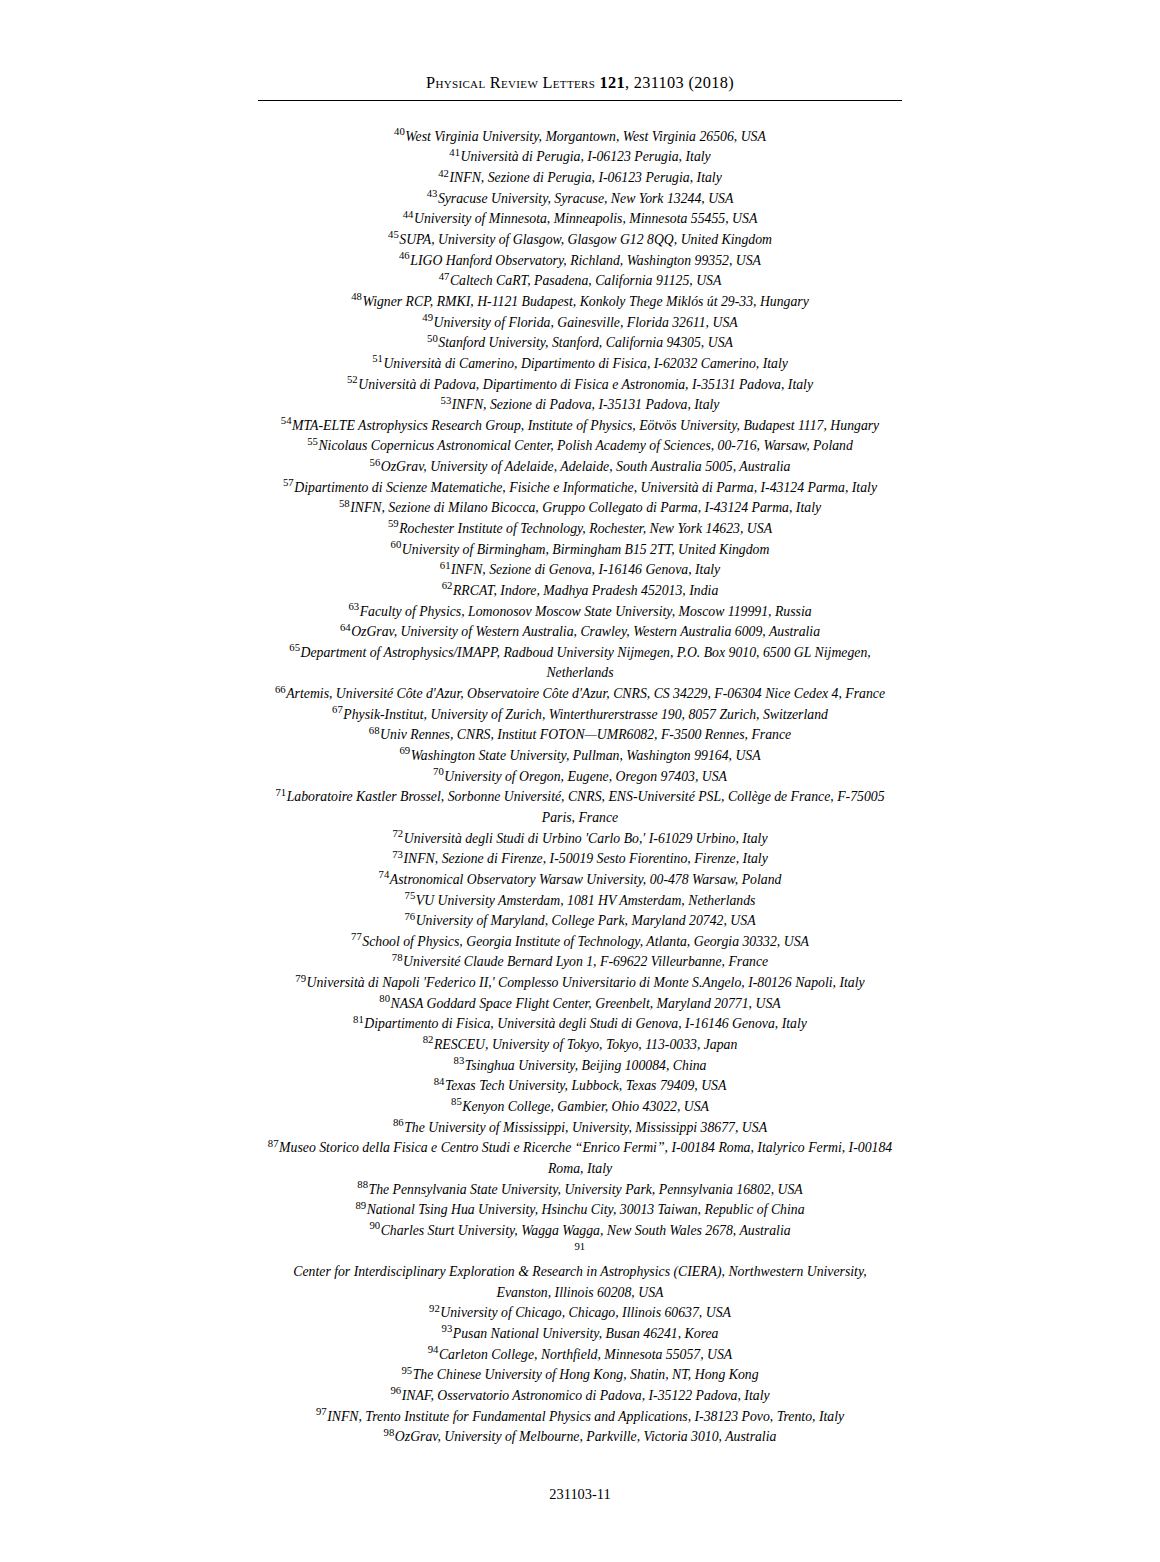Physical Review Letters 121, 231103 (2018)
40West Virginia University, Morgantown, West Virginia 26506, USA
41Università di Perugia, I-06123 Perugia, Italy
42INFN, Sezione di Perugia, I-06123 Perugia, Italy
43Syracuse University, Syracuse, New York 13244, USA
44University of Minnesota, Minneapolis, Minnesota 55455, USA
45SUPA, University of Glasgow, Glasgow G12 8QQ, United Kingdom
46LIGO Hanford Observatory, Richland, Washington 99352, USA
47Caltech CaRT, Pasadena, California 91125, USA
48Wigner RCP, RMKI, H-1121 Budapest, Konkoly Thege Miklós út 29-33, Hungary
49University of Florida, Gainesville, Florida 32611, USA
50Stanford University, Stanford, California 94305, USA
51Università di Camerino, Dipartimento di Fisica, I-62032 Camerino, Italy
52Università di Padova, Dipartimento di Fisica e Astronomia, I-35131 Padova, Italy
53INFN, Sezione di Padova, I-35131 Padova, Italy
54MTA-ELTE Astrophysics Research Group, Institute of Physics, Eötvös University, Budapest 1117, Hungary
55Nicolaus Copernicus Astronomical Center, Polish Academy of Sciences, 00-716, Warsaw, Poland
56OzGrav, University of Adelaide, Adelaide, South Australia 5005, Australia
57Dipartimento di Scienze Matematiche, Fisiche e Informatiche, Università di Parma, I-43124 Parma, Italy
58INFN, Sezione di Milano Bicocca, Gruppo Collegato di Parma, I-43124 Parma, Italy
59Rochester Institute of Technology, Rochester, New York 14623, USA
60University of Birmingham, Birmingham B15 2TT, United Kingdom
61INFN, Sezione di Genova, I-16146 Genova, Italy
62RRCAT, Indore, Madhya Pradesh 452013, India
63Faculty of Physics, Lomonosov Moscow State University, Moscow 119991, Russia
64OzGrav, University of Western Australia, Crawley, Western Australia 6009, Australia
65Department of Astrophysics/IMAPP, Radboud University Nijmegen, P.O. Box 9010, 6500 GL Nijmegen, Netherlands
66Artemis, Université Côte d'Azur, Observatoire Côte d'Azur, CNRS, CS 34229, F-06304 Nice Cedex 4, France
67Physik-Institut, University of Zurich, Winterthurerstrasse 190, 8057 Zurich, Switzerland
68Univ Rennes, CNRS, Institut FOTON—UMR6082, F-3500 Rennes, France
69Washington State University, Pullman, Washington 99164, USA
70University of Oregon, Eugene, Oregon 97403, USA
71Laboratoire Kastler Brossel, Sorbonne Université, CNRS, ENS-Université PSL, Collège de France, F-75005 Paris, France
72Università degli Studi di Urbino 'Carlo Bo,' I-61029 Urbino, Italy
73INFN, Sezione di Firenze, I-50019 Sesto Fiorentino, Firenze, Italy
74Astronomical Observatory Warsaw University, 00-478 Warsaw, Poland
75VU University Amsterdam, 1081 HV Amsterdam, Netherlands
76University of Maryland, College Park, Maryland 20742, USA
77School of Physics, Georgia Institute of Technology, Atlanta, Georgia 30332, USA
78Université Claude Bernard Lyon 1, F-69622 Villeurbanne, France
79Università di Napoli 'Federico II,' Complesso Universitario di Monte S.Angelo, I-80126 Napoli, Italy
80NASA Goddard Space Flight Center, Greenbelt, Maryland 20771, USA
81Dipartimento di Fisica, Università degli Studi di Genova, I-16146 Genova, Italy
82RESCEU, University of Tokyo, Tokyo, 113-0033, Japan
83Tsinghua University, Beijing 100084, China
84Texas Tech University, Lubbock, Texas 79409, USA
85Kenyon College, Gambier, Ohio 43022, USA
86The University of Mississippi, University, Mississippi 38677, USA
87Museo Storico della Fisica e Centro Studi e Ricerche “Enrico Fermi”, I-00184 Roma, Italyrico Fermi, I-00184 Roma, Italy
88The Pennsylvania State University, University Park, Pennsylvania 16802, USA
89National Tsing Hua University, Hsinchu City, 30013 Taiwan, Republic of China
90Charles Sturt University, Wagga Wagga, New South Wales 2678, Australia
91Center for Interdisciplinary Exploration & Research in Astrophysics (CIERA), Northwestern University, Evanston, Illinois 60208, USA
92University of Chicago, Chicago, Illinois 60637, USA
93Pusan National University, Busan 46241, Korea
94Carleton College, Northfield, Minnesota 55057, USA
95The Chinese University of Hong Kong, Shatin, NT, Hong Kong
96INAF, Osservatorio Astronomico di Padova, I-35122 Padova, Italy
97INFN, Trento Institute for Fundamental Physics and Applications, I-38123 Povo, Trento, Italy
98OzGrav, University of Melbourne, Parkville, Victoria 3010, Australia
231103-11